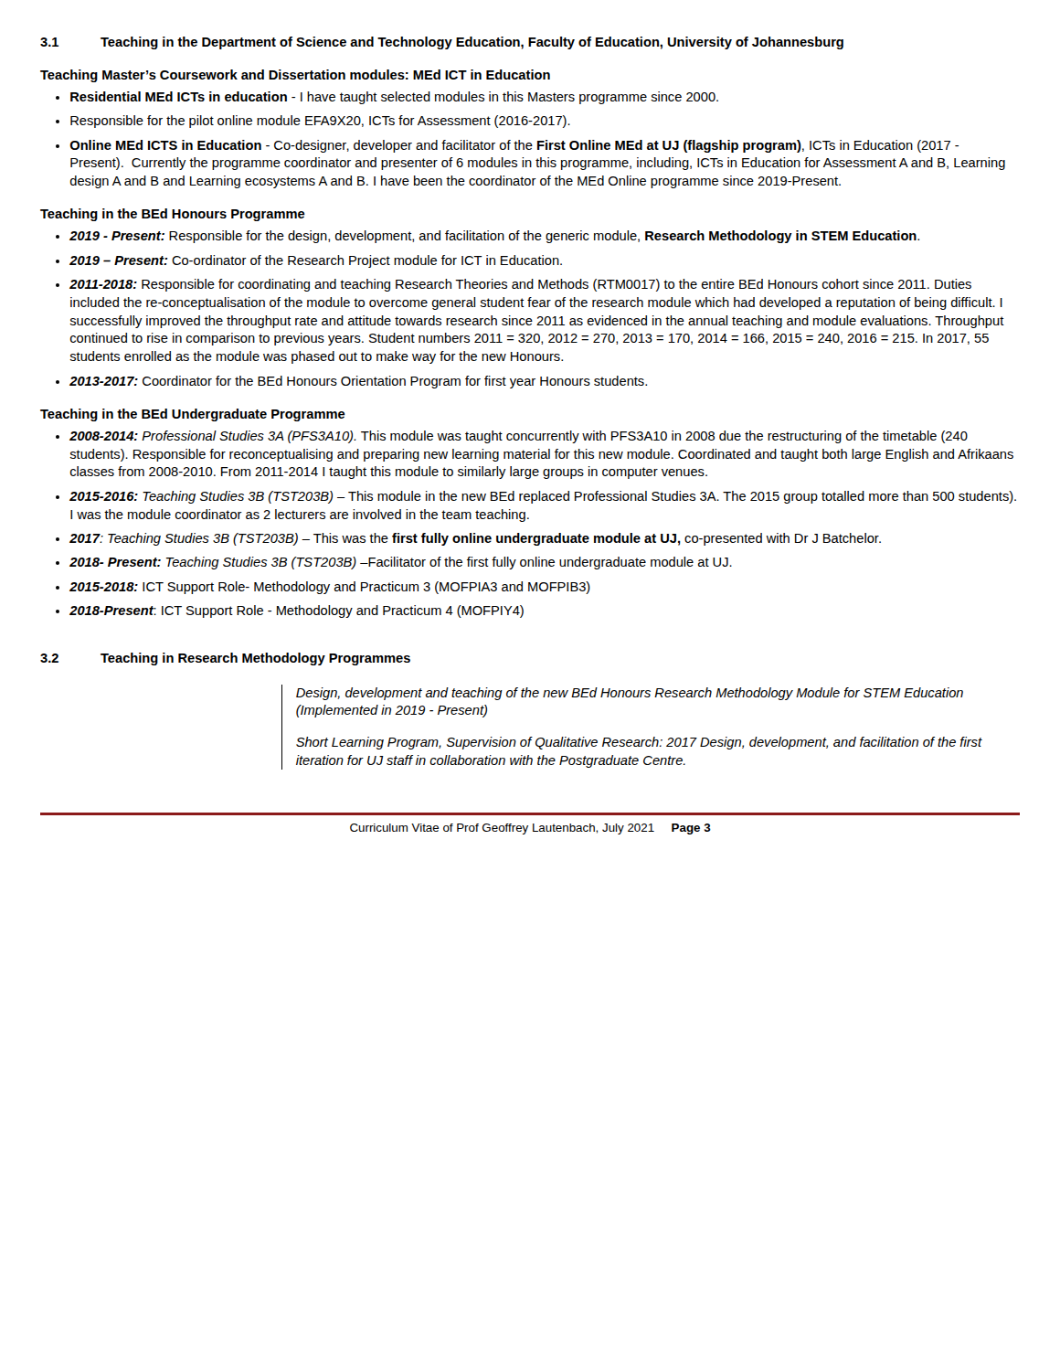3.1 Teaching in the Department of Science and Technology Education, Faculty of Education, University of Johannesburg
Teaching Master’s Coursework and Dissertation modules: MEd ICT in Education
Residential MEd ICTs in education - I have taught selected modules in this Masters programme since 2000.
Responsible for the pilot online module EFA9X20, ICTs for Assessment (2016-2017).
Online MEd ICTS in Education - Co-designer, developer and facilitator of the First Online MEd at UJ (flagship program), ICTs in Education (2017 - Present). Currently the programme coordinator and presenter of 6 modules in this programme, including, ICTs in Education for Assessment A and B, Learning design A and B and Learning ecosystems A and B. I have been the coordinator of the MEd Online programme since 2019-Present.
Teaching in the BEd Honours Programme
2019 - Present: Responsible for the design, development, and facilitation of the generic module, Research Methodology in STEM Education.
2019 – Present: Co-ordinator of the Research Project module for ICT in Education.
2011-2018: Responsible for coordinating and teaching Research Theories and Methods (RTM0017) to the entire BEd Honours cohort since 2011. Duties included the re-conceptualisation of the module to overcome general student fear of the research module which had developed a reputation of being difficult. I successfully improved the throughput rate and attitude towards research since 2011 as evidenced in the annual teaching and module evaluations. Throughput continued to rise in comparison to previous years. Student numbers 2011 = 320, 2012 = 270, 2013 = 170, 2014 = 166, 2015 = 240, 2016 = 215. In 2017, 55 students enrolled as the module was phased out to make way for the new Honours.
2013-2017: Coordinator for the BEd Honours Orientation Program for first year Honours students.
Teaching in the BEd Undergraduate Programme
2008-2014: Professional Studies 3A (PFS3A10). This module was taught concurrently with PFS3A10 in 2008 due the restructuring of the timetable (240 students). Responsible for reconceptualising and preparing new learning material for this new module. Coordinated and taught both large English and Afrikaans classes from 2008-2010. From 2011-2014 I taught this module to similarly large groups in computer venues.
2015-2016: Teaching Studies 3B (TST203B) – This module in the new BEd replaced Professional Studies 3A. The 2015 group totalled more than 500 students). I was the module coordinator as 2 lecturers are involved in the team teaching.
2017: Teaching Studies 3B (TST203B) – This was the first fully online undergraduate module at UJ, co-presented with Dr J Batchelor.
2018- Present: Teaching Studies 3B (TST203B) –Facilitator of the first fully online undergraduate module at UJ.
2015-2018: ICT Support Role- Methodology and Practicum 3 (MOFPIA3 and MOFPIB3)
2018-Present: ICT Support Role - Methodology and Practicum 4 (MOFPIY4)
3.2 Teaching in Research Methodology Programmes
Design, development and teaching of the new BEd Honours Research Methodology Module for STEM Education (Implemented in 2019 - Present)
Short Learning Program, Supervision of Qualitative Research: 2017 Design, development, and facilitation of the first iteration for UJ staff in collaboration with the Postgraduate Centre.
Curriculum Vitae of Prof Geoffrey Lautenbach, July 2021 Page 3